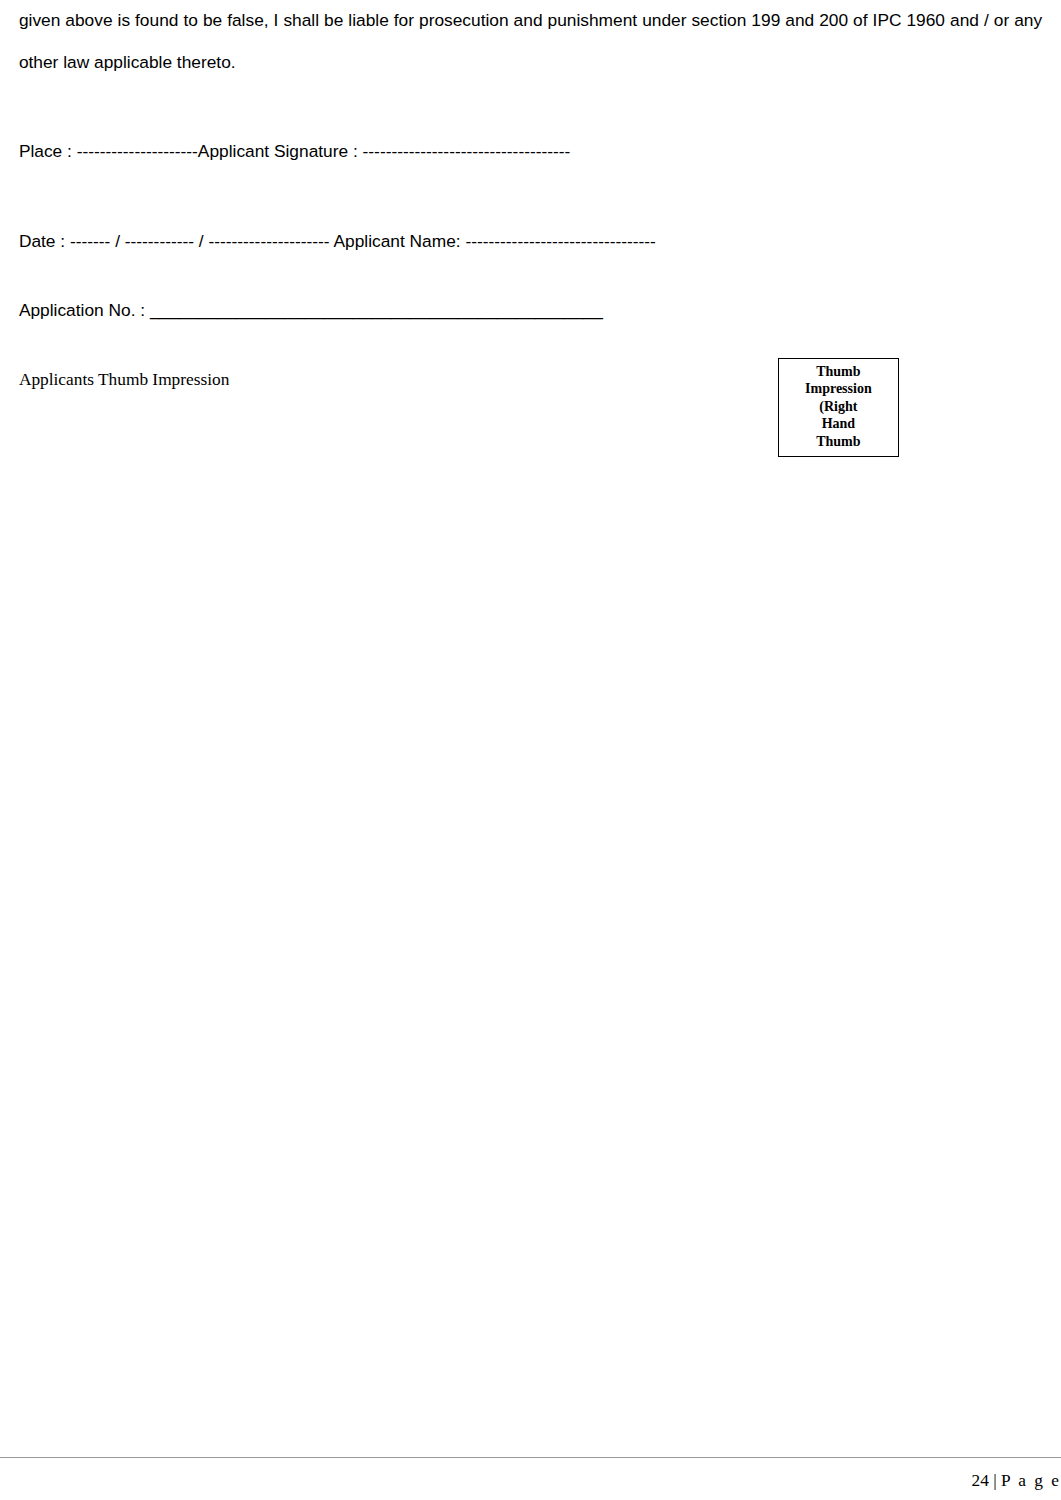given above is found to be false, I shall be liable for prosecution and punishment under section 199 and 200 of IPC 1960 and / or any other law applicable thereto.
Place : ---------------------Applicant Signature : ------------------------------------
Date : ------- / ------------ / --------------------- Applicant Name: ---------------------------------
Application No. : _______________________________________________
Applicants Thumb Impression
Thumb
Impression
(Right
Hand
Thumb
24 | P a g e